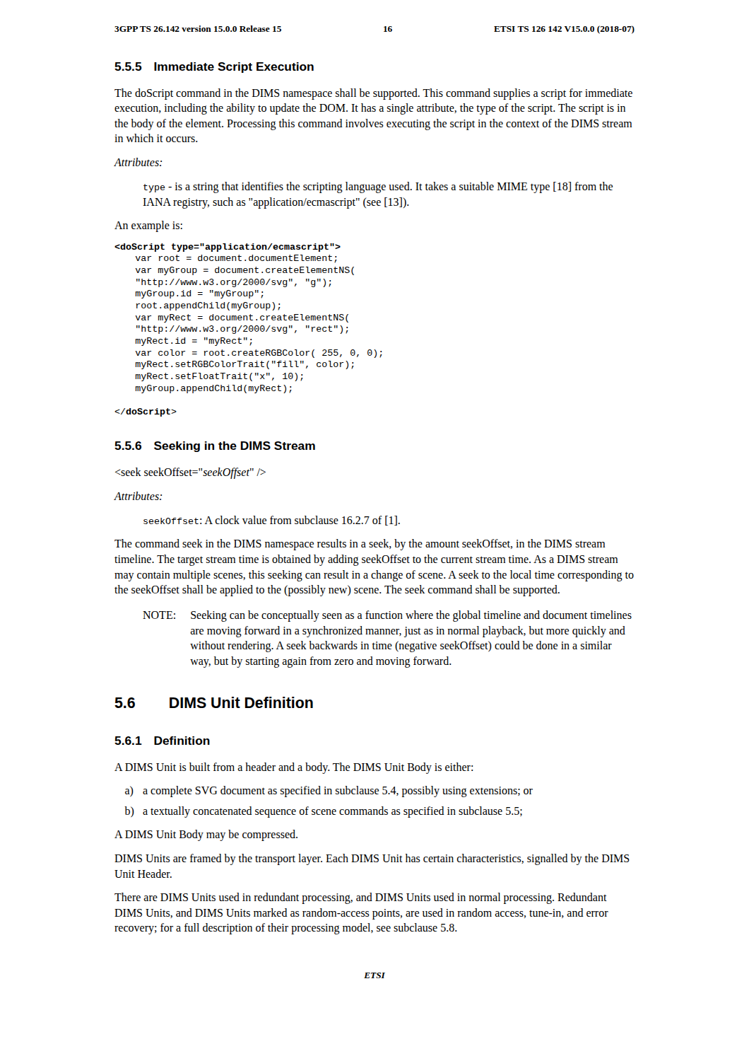3GPP TS 26.142 version 15.0.0 Release 15 16 ETSI TS 126 142 V15.0.0 (2018-07)
5.5.5 Immediate Script Execution
The doScript command in the DIMS namespace shall be supported. This command supplies a script for immediate execution, including the ability to update the DOM. It has a single attribute, the type of the script. The script is in the body of the element. Processing this command involves executing the script in the context of the DIMS stream in which it occurs.
Attributes:
type - is a string that identifies the scripting language used. It takes a suitable MIME type [18] from the IANA registry, such as "application/ecmascript" (see [13]).
An example is:
<doScript type="application/ecmascript">
var root = document.documentElement;
var myGroup = document.createElementNS(
"http://www.w3.org/2000/svg", "g");
myGroup.id = "myGroup";
root.appendChild(myGroup);
var myRect = document.createElementNS(
"http://www.w3.org/2000/svg", "rect");
myRect.id = "myRect";
var color = root.createRGBColor( 255, 0, 0);
myRect.setRGBColorTrait("fill", color);
myRect.setFloatTrait("x", 10);
myGroup.appendChild(myRect);
</doScript>
5.5.6 Seeking in the DIMS Stream
<seek seekOffset="seekOffset" />
Attributes:
seekOffset: A clock value from subclause 16.2.7 of [1].
The command seek in the DIMS namespace results in a seek, by the amount seekOffset, in the DIMS stream timeline. The target stream time is obtained by adding seekOffset to the current stream time. As a DIMS stream may contain multiple scenes, this seeking can result in a change of scene. A seek to the local time corresponding to the seekOffset shall be applied to the (possibly new) scene. The seek command shall be supported.
NOTE: Seeking can be conceptually seen as a function where the global timeline and document timelines are moving forward in a synchronized manner, just as in normal playback, but more quickly and without rendering. A seek backwards in time (negative seekOffset) could be done in a similar way, but by starting again from zero and moving forward.
5.6 DIMS Unit Definition
5.6.1 Definition
A DIMS Unit is built from a header and a body. The DIMS Unit Body is either:
a) a complete SVG document as specified in subclause 5.4, possibly using extensions; or
b) a textually concatenated sequence of scene commands as specified in subclause 5.5;
A DIMS Unit Body may be compressed.
DIMS Units are framed by the transport layer. Each DIMS Unit has certain characteristics, signalled by the DIMS Unit Header.
There are DIMS Units used in redundant processing, and DIMS Units used in normal processing. Redundant DIMS Units, and DIMS Units marked as random-access points, are used in random access, tune-in, and error recovery; for a full description of their processing model, see subclause 5.8.
ETSI